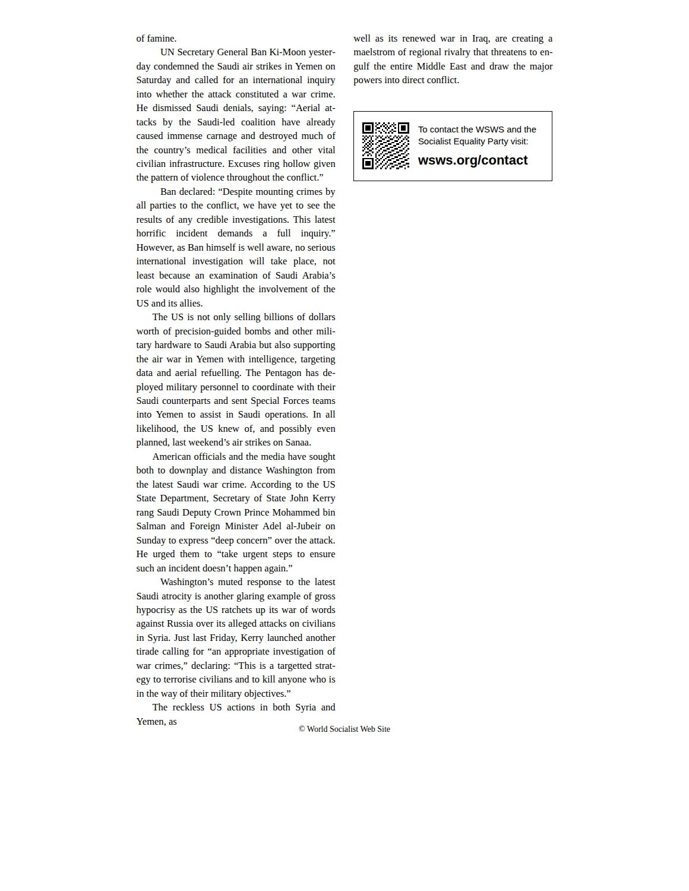of famine.
UN Secretary General Ban Ki-Moon yesterday condemned the Saudi air strikes in Yemen on Saturday and called for an international inquiry into whether the attack constituted a war crime. He dismissed Saudi denials, saying: “Aerial attacks by the Saudi-led coalition have already caused immense carnage and destroyed much of the country’s medical facilities and other vital civilian infrastructure. Excuses ring hollow given the pattern of violence throughout the conflict.”
Ban declared: “Despite mounting crimes by all parties to the conflict, we have yet to see the results of any credible investigations. This latest horrific incident demands a full inquiry.” However, as Ban himself is well aware, no serious international investigation will take place, not least because an examination of Saudi Arabia’s role would also highlight the involvement of the US and its allies.
The US is not only selling billions of dollars worth of precision-guided bombs and other military hardware to Saudi Arabia but also supporting the air war in Yemen with intelligence, targeting data and aerial refuelling. The Pentagon has deployed military personnel to coordinate with their Saudi counterparts and sent Special Forces teams into Yemen to assist in Saudi operations. In all likelihood, the US knew of, and possibly even planned, last weekend’s air strikes on Sanaa.
American officials and the media have sought both to downplay and distance Washington from the latest Saudi war crime. According to the US State Department, Secretary of State John Kerry rang Saudi Deputy Crown Prince Mohammed bin Salman and Foreign Minister Adel al-Jubeir on Sunday to express “deep concern” over the attack. He urged them to “take urgent steps to ensure such an incident doesn’t happen again.”
Washington’s muted response to the latest Saudi atrocity is another glaring example of gross hypocrisy as the US ratchets up its war of words against Russia over its alleged attacks on civilians in Syria. Just last Friday, Kerry launched another tirade calling for “an appropriate investigation of war crimes,” declaring: “This is a targetted strategy to terrorise civilians and to kill anyone who is in the way of their military objectives.”
The reckless US actions in both Syria and Yemen, as
well as its renewed war in Iraq, are creating a maelstrom of regional rivalry that threatens to engulf the entire Middle East and draw the major powers into direct conflict.
To contact the WSWS and the
Socialist Equality Party visit:
wsws.org/contact
© World Socialist Web Site